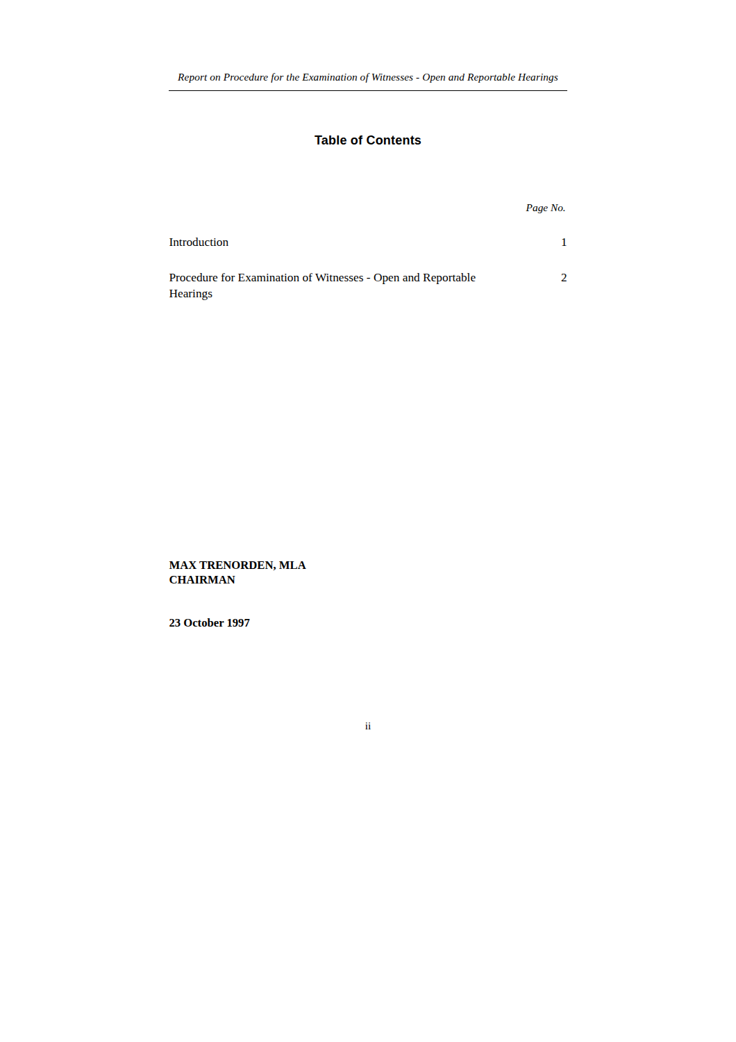Report on Procedure for the Examination of Witnesses - Open and Reportable Hearings
Table of Contents
Page No.
| Introduction | 1 |
| Procedure for Examination of Witnesses - Open and Reportable Hearings | 2 |
MAX TRENORDEN, MLA
CHAIRMAN
23 October 1997
ii